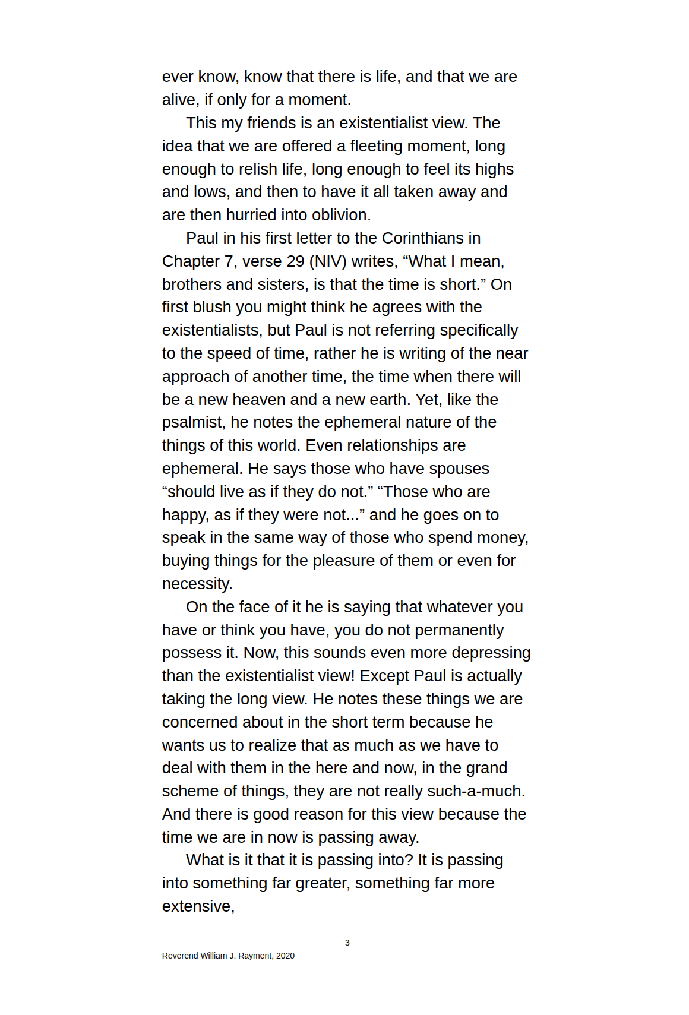ever know, know that there is life, and that we are alive, if only for a moment.
This my friends is an existentialist view. The idea that we are offered a fleeting moment, long enough to relish life, long enough to feel its highs and lows, and then to have it all taken away and are then hurried into oblivion.
Paul in his first letter to the Corinthians in Chapter 7, verse 29 (NIV) writes, “What I mean, brothers and sisters, is that the time is short.” On first blush you might think he agrees with the existentialists, but Paul is not referring specifically to the speed of time, rather he is writing of the near approach of another time, the time when there will be a new heaven and a new earth. Yet, like the psalmist, he notes the ephemeral nature of the things of this world. Even relationships are ephemeral. He says those who have spouses “should live as if they do not.” “Those who are happy, as if they were not...” and he goes on to speak in the same way of those who spend money, buying things for the pleasure of them or even for necessity.
On the face of it he is saying that whatever you have or think you have, you do not permanently possess it. Now, this sounds even more depressing than the existentialist view! Except Paul is actually taking the long view. He notes these things we are concerned about in the short term because he wants us to realize that as much as we have to deal with them in the here and now, in the grand scheme of things, they are not really such-a-much. And there is good reason for this view because the time we are in now is passing away.
What is it that it is passing into? It is passing into something far greater, something far more extensive,
3
Reverend William J. Rayment, 2020